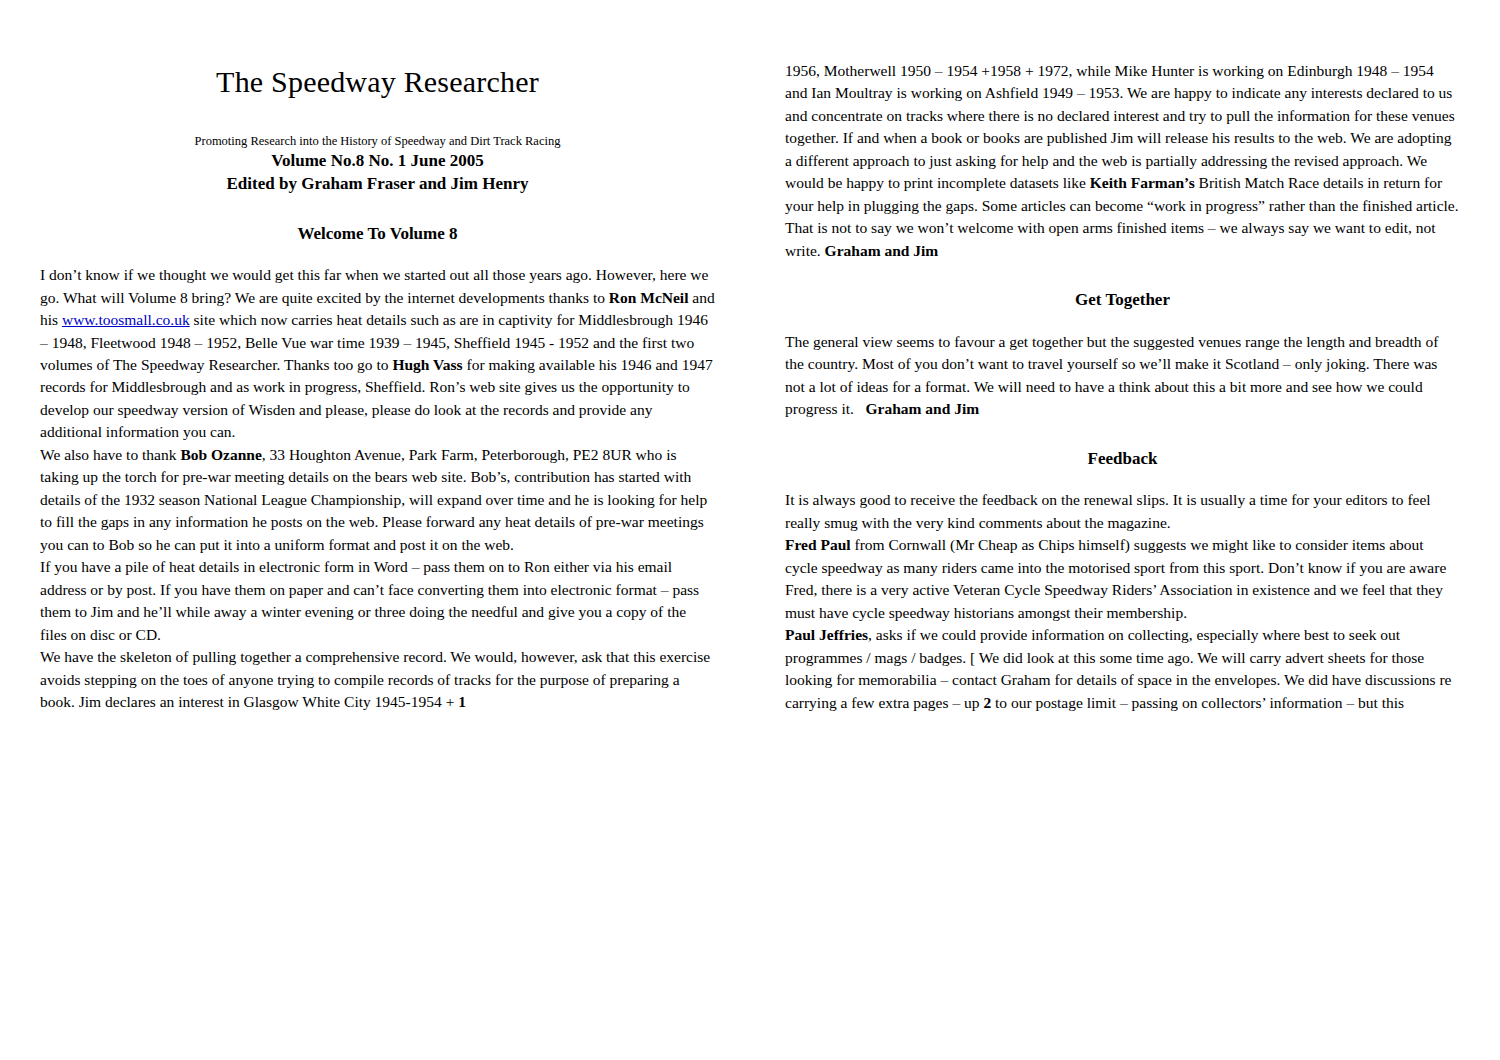The Speedway Researcher
Promoting Research into the History of Speedway and Dirt Track Racing
Volume No.8 No. 1 June 2005
Edited by Graham Fraser and Jim Henry
Welcome To Volume 8
I don’t know if we thought we would get this far when we started out all those years ago. However, here we go. What will Volume 8 bring? We are quite excited by the internet developments thanks to Ron McNeil and his www.toosmall.co.uk site which now carries heat details such as are in captivity for Middlesbrough 1946 – 1948, Fleetwood 1948 – 1952, Belle Vue war time 1939 – 1945, Sheffield 1945 - 1952 and the first two volumes of The Speedway Researcher. Thanks too go to Hugh Vass for making available his 1946 and 1947 records for Middlesbrough and as work in progress, Sheffield. Ron’s web site gives us the opportunity to develop our speedway version of Wisden and please, please do look at the records and provide any additional information you can.
We also have to thank Bob Ozanne, 33 Houghton Avenue, Park Farm, Peterborough, PE2 8UR who is taking up the torch for pre-war meeting details on the bears web site. Bob’s, contribution has started with details of the 1932 season National League Championship, will expand over time and he is looking for help to fill the gaps in any information he posts on the web. Please forward any heat details of pre-war meetings you can to Bob so he can put it into a uniform format and post it on the web.
If you have a pile of heat details in electronic form in Word – pass them on to Ron either via his email address or by post. If you have them on paper and can’t face converting them into electronic format – pass them to Jim and he’ll while away a winter evening or three doing the needful and give you a copy of the files on disc or CD.
We have the skeleton of pulling together a comprehensive record. We would, however, ask that this exercise avoids stepping on the toes of anyone trying to compile records of tracks for the purpose of preparing a book. Jim declares an interest in Glasgow White City 1945-1954 + 1
1956, Motherwell 1950 – 1954 +1958 + 1972, while Mike Hunter is working on Edinburgh 1948 – 1954 and Ian Moultray is working on Ashfield 1949 – 1953. We are happy to indicate any interests declared to us and concentrate on tracks where there is no declared interest and try to pull the information for these venues together. If and when a book or books are published Jim will release his results to the web. We are adopting a different approach to just asking for help and the web is partially addressing the revised approach. We would be happy to print incomplete datasets like Keith Farman’s British Match Race details in return for your help in plugging the gaps. Some articles can become “work in progress” rather than the finished article.
That is not to say we won’t welcome with open arms finished items – we always say we want to edit, not write. Graham and Jim
Get Together
The general view seems to favour a get together but the suggested venues range the length and breadth of the country. Most of you don’t want to travel yourself so we’ll make it Scotland – only joking. There was not a lot of ideas for a format. We will need to have a think about this a bit more and see how we could progress it. Graham and Jim
Feedback
It is always good to receive the feedback on the renewal slips. It is usually a time for your editors to feel really smug with the very kind comments about the magazine.
Fred Paul from Cornwall (Mr Cheap as Chips himself) suggests we might like to consider items about cycle speedway as many riders came into the motorised sport from this sport. Don’t know if you are aware Fred, there is a very active Veteran Cycle Speedway Riders’ Association in existence and we feel that they must have cycle speedway historians amongst their membership.
Paul Jeffries, asks if we could provide information on collecting, especially where best to seek out programmes / mags / badges. [ We did look at this some time ago. We will carry advert sheets for those looking for memorabilia – contact Graham for details of space in the envelopes. We did have discussions re carrying a few extra pages – up 2 to our postage limit – passing on collectors’ information – but this